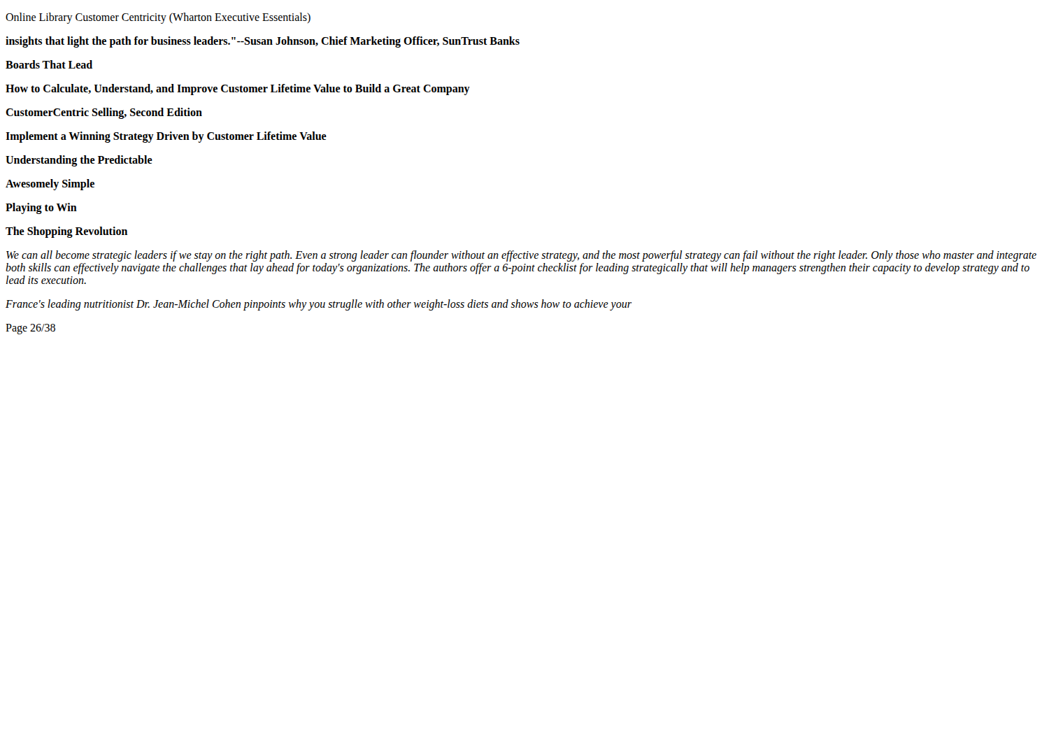Online Library Customer Centricity (Wharton Executive Essentials)
insights that light the path for business leaders."--Susan Johnson, Chief Marketing Officer, SunTrust Banks
Boards That Lead
How to Calculate, Understand, and Improve Customer Lifetime Value to Build a Great Company
CustomerCentric Selling, Second Edition
Implement a Winning Strategy Driven by Customer Lifetime Value
Understanding the Predictable
Awesomely Simple
Playing to Win
The Shopping Revolution
We can all become strategic leaders if we stay on the right path. Even a strong leader can flounder without an effective strategy, and the most powerful strategy can fail without the right leader. Only those who master and integrate both skills can effectively navigate the challenges that lay ahead for today's organizations. The authors offer a 6-point checklist for leading strategically that will help managers strengthen their capacity to develop strategy and to lead its execution.
France's leading nutritionist Dr. Jean-Michel Cohen pinpoints why you struglle with other weight-loss diets and shows how to achieve your
Page 26/38